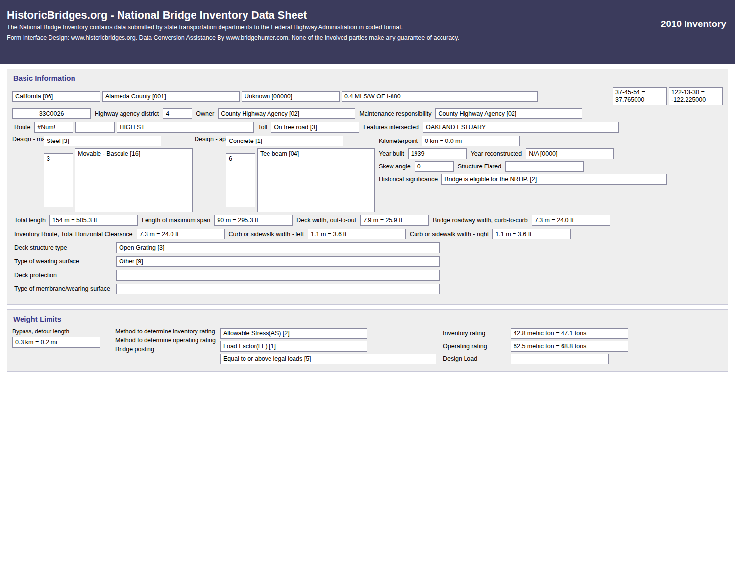2010 Inventory
HistoricBridges.org - National Bridge Inventory Data Sheet
The National Bridge Inventory contains data submitted by state transportation departments to the Federal Highway Administration in coded format.
Form Interface Design: www.historicbridges.org. Data Conversion Assistance By www.bridgehunter.com. None of the involved parties make any guarantee of accuracy.
Basic Information
California [06]
Alameda County [001]
Unknown [00000]
0.4 MI S/W OF I-880
37-45-54 = 37.765000
122-13-30 = -122.225000
33C0026
Highway agency district
4
Owner
County Highway Agency [02]
Maintenance responsibility
County Highway Agency [02]
Route
#Num!
HIGH ST
Toll
On free road [3]
Features intersected
OAKLAND ESTUARY
Design - main
Steel [3]
3
Movable - Bascule [16]
Design - approach
Concrete [1]
6
Tee beam [04]
Kilometerpoint
0 km = 0.0 mi
Year built
1939
Year reconstructed
N/A [0000]
Skew angle
0
Structure Flared
Historical significance
Bridge is eligible for the NRHP. [2]
Total length
154 m = 505.3 ft
Length of maximum span
90 m = 295.3 ft
Deck width, out-to-out
7.9 m = 25.9 ft
Bridge roadway width, curb-to-curb
7.3 m = 24.0 ft
Inventory Route, Total Horizontal Clearance
7.3 m = 24.0 ft
Curb or sidewalk width - left
1.1 m = 3.6 ft
Curb or sidewalk width - right
1.1 m = 3.6 ft
Deck structure type
Open Grating [3]
Type of wearing surface
Other [9]
Deck protection
Type of membrane/wearing surface
Weight Limits
Bypass, detour length
0.3 km = 0.2 mi
Method to determine inventory rating
Method to determine operating rating
Bridge posting
Allowable Stress(AS) [2]
Load Factor(LF) [1]
Equal to or above legal loads [5]
Inventory rating
42.8 metric ton = 47.1 tons
Operating rating
62.5 metric ton = 68.8 tons
Design Load